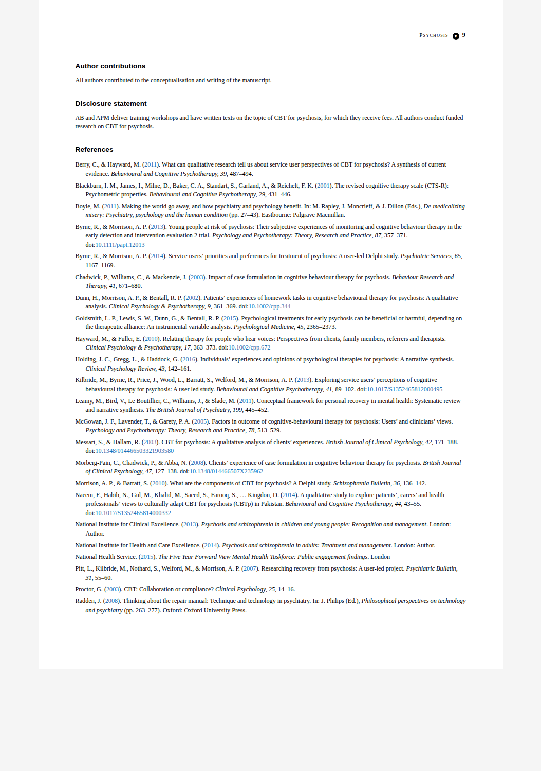Psychosis●9
Author contributions
All authors contributed to the conceptualisation and writing of the manuscript.
Disclosure statement
AB and APM deliver training workshops and have written texts on the topic of CBT for psychosis, for which they receive fees. All authors conduct funded research on CBT for psychosis.
References
Berry, C., & Hayward, M. (2011). What can qualitative research tell us about service user perspectives of CBT for psychosis? A synthesis of current evidence. Behavioural and Cognitive Psychotherapy, 39, 487–494.
Blackburn, I. M., James, I., Milne, D., Baker, C. A., Standart, S., Garland, A., & Reichelt, F. K. (2001). The revised cognitive therapy scale (CTS-R): Psychometric properties. Behavioural and Cognitive Psychotherapy, 29, 431–446.
Boyle, M. (2011). Making the world go away, and how psychiatry and psychology benefit. In: M. Rapley, J. Moncrieff, & J. Dillon (Eds.), De-medicalizing misery: Psychiatry, psychology and the human condition (pp. 27–43). Eastbourne: Palgrave Macmillan.
Byrne, R., & Morrison, A. P. (2013). Young people at risk of psychosis: Their subjective experiences of monitoring and cognitive behaviour therapy in the early detection and intervention evaluation 2 trial. Psychology and Psychotherapy: Theory, Research and Practice, 87, 357–371. doi:10.1111/papt.12013
Byrne, R., & Morrison, A. P. (2014). Service users’ priorities and preferences for treatment of psychosis: A user-led Delphi study. Psychiatric Services, 65, 1167–1169.
Chadwick, P., Williams, C., & Mackenzie, J. (2003). Impact of case formulation in cognitive behaviour therapy for psychosis. Behaviour Research and Therapy, 41, 671–680.
Dunn, H., Morrison, A. P., & Bentall, R. P. (2002). Patients’ experiences of homework tasks in cognitive behavioural therapy for psychosis: A qualitative analysis. Clinical Psychology & Psychotherapy, 9, 361–369. doi:10.1002/cpp.344
Goldsmith, L. P., Lewis, S. W., Dunn, G., & Bentall, R. P. (2015). Psychological treatments for early psychosis can be beneficial or harmful, depending on the therapeutic alliance: An instrumental variable analysis. Psychological Medicine, 45, 2365–2373.
Hayward, M., & Fuller, E. (2010). Relating therapy for people who hear voices: Perspectives from clients, family members, referrers and therapists. Clinical Psychology & Psychotherapy, 17, 363–373. doi:10.1002/cpp.672
Holding, J. C., Gregg, L., & Haddock, G. (2016). Individuals’ experiences and opinions of psychological therapies for psychosis: A narrative synthesis. Clinical Psychology Review, 43, 142–161.
Kilbride, M., Byrne, R., Price, J., Wood, L., Barratt, S., Welford, M., & Morrison, A. P. (2013). Exploring service users’ perceptions of cognitive behavioural therapy for psychosis: A user led study. Behavioural and Cognitive Psychotherapy, 41, 89–102. doi:10.1017/S1352465812000495
Leamy, M., Bird, V., Le Boutillier, C., Williams, J., & Slade, M. (2011). Conceptual framework for personal recovery in mental health: Systematic review and narrative synthesis. The British Journal of Psychiatry, 199, 445–452.
McGowan, J. F., Lavender, T., & Garety, P. A. (2005). Factors in outcome of cognitive-behavioural therapy for psychosis: Users’ and clinicians’ views. Psychology and Psychotherapy: Theory, Research and Practice, 78, 513–529.
Messari, S., & Hallam, R. (2003). CBT for psychosis: A qualitative analysis of clients’ experiences. British Journal of Clinical Psychology, 42, 171–188. doi:10.1348/014466503321903580
Morberg-Pain, C., Chadwick, P., & Abba, N. (2008). Clients’ experience of case formulation in cognitive behaviour therapy for psychosis. British Journal of Clinical Psychology, 47, 127–138. doi:10.1348/014466507X235962
Morrison, A. P., & Barratt, S. (2010). What are the components of CBT for psychosis? A Delphi study. Schizophrenia Bulletin, 36, 136–142.
Naeem, F., Habib, N., Gul, M., Khalid, M., Saeed, S., Farooq, S., … Kingdon, D. (2014). A qualitative study to explore patients’, carers’ and health professionals’ views to culturally adapt CBT for psychosis (CBTp) in Pakistan. Behavioural and Cognitive Psychotherapy, 44, 43–55. doi:10.1017/S1352465814000332
National Institute for Clinical Excellence. (2013). Psychosis and schizophrenia in children and young people: Recognition and management. London: Author.
National Institute for Health and Care Excellence. (2014). Psychosis and schizophrenia in adults: Treatment and management. London: Author.
National Health Service. (2015). The Five Year Forward View Mental Health Taskforce: Public engagement findings. London
Pitt, L., Kilbride, M., Nothard, S., Welford, M., & Morrison, A. P. (2007). Researching recovery from psychosis: A user-led project. Psychiatric Bulletin, 31, 55–60.
Proctor, G. (2003). CBT: Collaboration or compliance? Clinical Psychology, 25, 14–16.
Radden, J. (2008). Thinking about the repair manual: Technique and technology in psychiatry. In: J. Philips (Ed.), Philosophical perspectives on technology and psychiatry (pp. 263–277). Oxford: Oxford University Press.